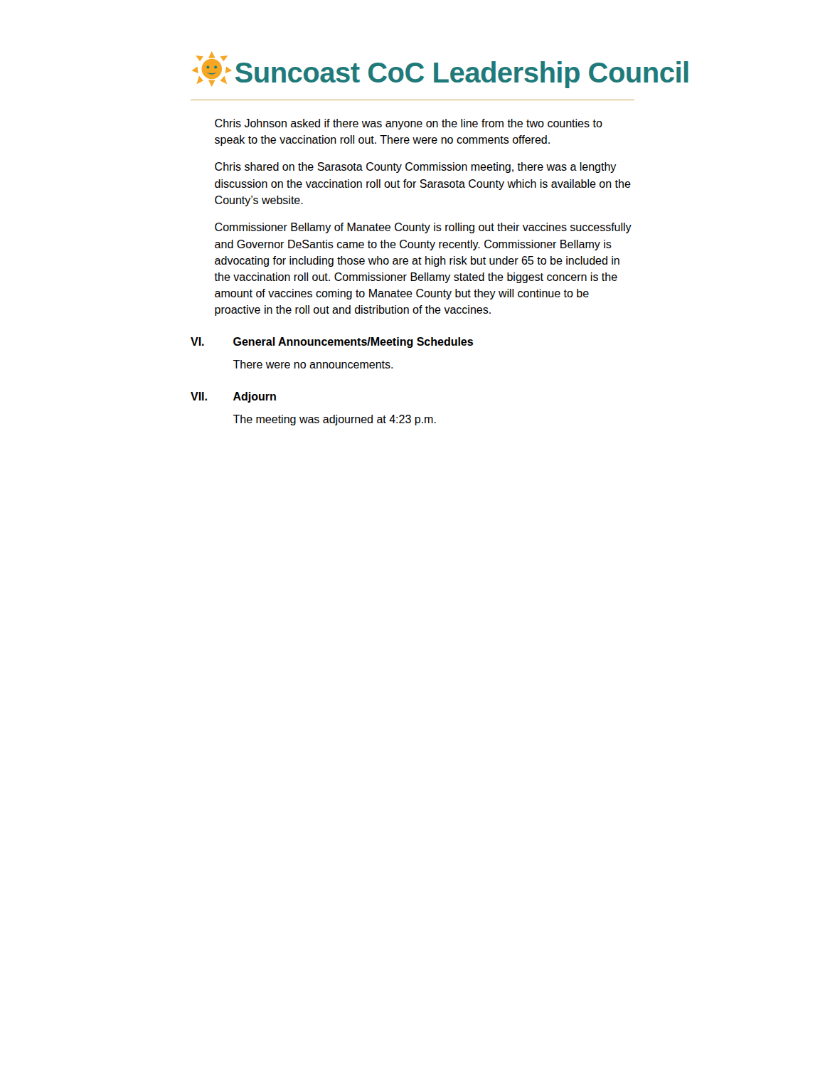Suncoast CoC Leadership Council
Chris Johnson asked if there was anyone on the line from the two counties to speak to the vaccination roll out. There were no comments offered.
Chris shared on the Sarasota County Commission meeting, there was a lengthy discussion on the vaccination roll out for Sarasota County which is available on the County’s website.
Commissioner Bellamy of Manatee County is rolling out their vaccines successfully and Governor DeSantis came to the County recently. Commissioner Bellamy is advocating for including those who are at high risk but under 65 to be included in the vaccination roll out. Commissioner Bellamy stated the biggest concern is the amount of vaccines coming to Manatee County but they will continue to be proactive in the roll out and distribution of the vaccines.
VI. General Announcements/Meeting Schedules
There were no announcements.
VII. Adjourn
The meeting was adjourned at 4:23 p.m.